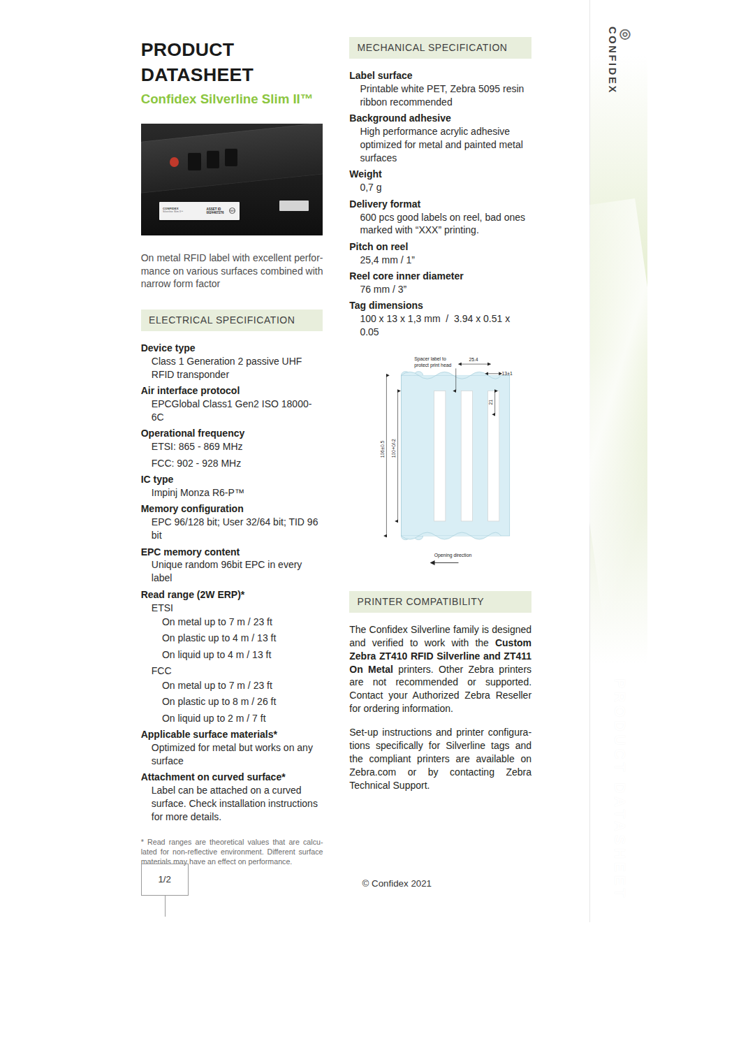◎CONFIDEX
PRODUCT DATASHEET
PRODUCT DATASHEET
Confidex Silverline Slim II™
CONFIDEXSilverline Slim II™
ASSET ID
0024467276
RAIN
On metal RFID label with excellent performance on various surfaces combined with narrow form factor
ELECTRICAL SPECIFICATION
Device type
Class 1 Generation 2 passive UHF RFID transponder
Air interface protocol
EPCGlobal Class1 Gen2 ISO 18000-6C
Operational frequency
ETSI: 865 - 869 MHz
FCC: 902 - 928 MHz
IC type
Impinj Monza R6-P™
Memory configuration
EPC 96/128 bit; User 32/64 bit; TID 96 bit
EPC memory content
Unique random 96bit EPC in every label
Read range (2W ERP)*
ETSI
On metal up to 7 m / 23 ft
On plastic up to 4 m / 13 ft
On liquid up to 4 m / 13 ft
FCC
On metal up to 7 m / 23 ft
On plastic up to 8 m / 26 ft
On liquid up to 2 m / 7 ft
Applicable surface materials*
Optimized for metal but works on any surface
Attachment on curved surface*
Label can be attached on a curved surface. Check installation instructions for more details.
* Read ranges are theoretical values that are calculated for non-reflective environment. Different surface materials may have an effect on performance.
MECHANICAL SPECIFICATION
Label surface
Printable white PET, Zebra 5095 resin ribbon recommended
Background adhesive
High performance acrylic adhesive optimized for metal and painted metal surfaces
Weight
0,7 g
Delivery format
600 pcs good labels on reel, bad ones marked with “XXX” printing.
Pitch on reel
25,4 mm / 1”
Reel core inner diameter
76 mm / 3”
Tag dimensions
100 x 13 x 1,3 mm / 3.94 x 0.51 x 0.05
Spacer label to protect print head 25.4 13±1 21 106±0.5 100+0/-2 Opening direction
PRINTER COMPATIBILITY
The Confidex Silverline family is designed and verified to work with the Custom Zebra ZT410 RFID Silverline and ZT411 On Metal printers. Other Zebra printers are not recommended or supported. Contact your Authorized Zebra Reseller for ordering information.
Set-up instructions and printer configurations specifically for Silverline tags and the compliant printers are available on Zebra.com or by contacting Zebra Technical Support.
1/2
© Confidex 2021